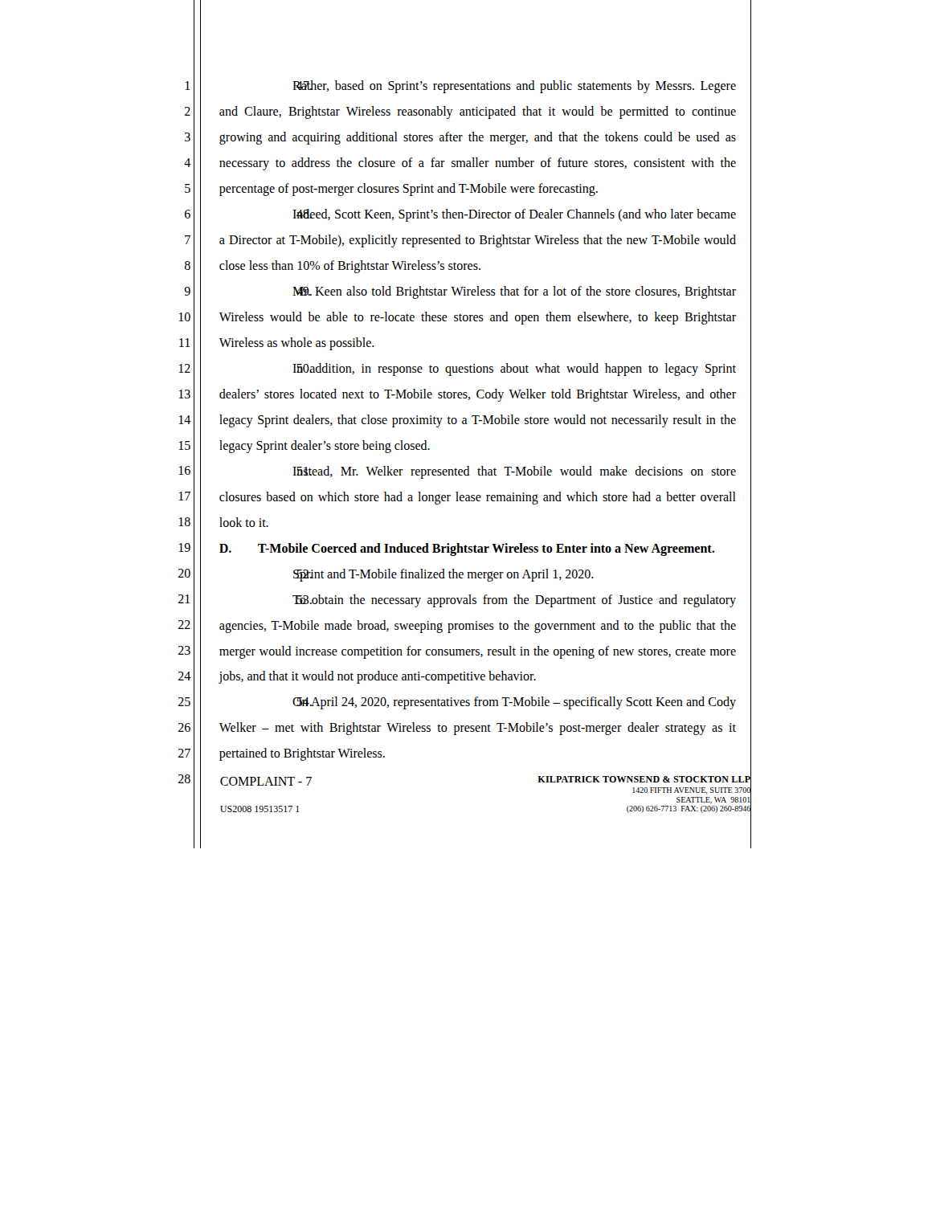1
2
3
4
5
6
7
8
9
10
11
12
13
14
15
16
17
18
19
20
21
22
23
24
25
26
27
28
47. Rather, based on Sprint’s representations and public statements by Messrs. Legere and Claure, Brightstar Wireless reasonably anticipated that it would be permitted to continue growing and acquiring additional stores after the merger, and that the tokens could be used as necessary to address the closure of a far smaller number of future stores, consistent with the percentage of post-merger closures Sprint and T-Mobile were forecasting.
48. Indeed, Scott Keen, Sprint’s then-Director of Dealer Channels (and who later became a Director at T-Mobile), explicitly represented to Brightstar Wireless that the new T-Mobile would close less than 10% of Brightstar Wireless’s stores.
49. Mr. Keen also told Brightstar Wireless that for a lot of the store closures, Brightstar Wireless would be able to re-locate these stores and open them elsewhere, to keep Brightstar Wireless as whole as possible.
50. In addition, in response to questions about what would happen to legacy Sprint dealers’ stores located next to T-Mobile stores, Cody Welker told Brightstar Wireless, and other legacy Sprint dealers, that close proximity to a T-Mobile store would not necessarily result in the legacy Sprint dealer’s store being closed.
51. Instead, Mr. Welker represented that T-Mobile would make decisions on store closures based on which store had a longer lease remaining and which store had a better overall look to it.
D.
T-Mobile Coerced and Induced Brightstar Wireless to Enter into a New Agreement.
52. Sprint and T-Mobile finalized the merger on April 1, 2020.
53. To obtain the necessary approvals from the Department of Justice and regulatory agencies, T-Mobile made broad, sweeping promises to the government and to the public that the merger would increase competition for consumers, result in the opening of new stores, create more jobs, and that it would not produce anti-competitive behavior.
54. On April 24, 2020, representatives from T-Mobile – specifically Scott Keen and Cody Welker – met with Brightstar Wireless to present T-Mobile’s post-merger dealer strategy as it pertained to Brightstar Wireless.
| COMPLAINT - 7 US2008 19513517 1 | KILPATRICK TOWNSEND & STOCKTON LLP 1420 FIFTH AVENUE, SUITE 3700 SEATTLE, WA 98101 (206) 626-7713 FAX: (206) 260-8946 |